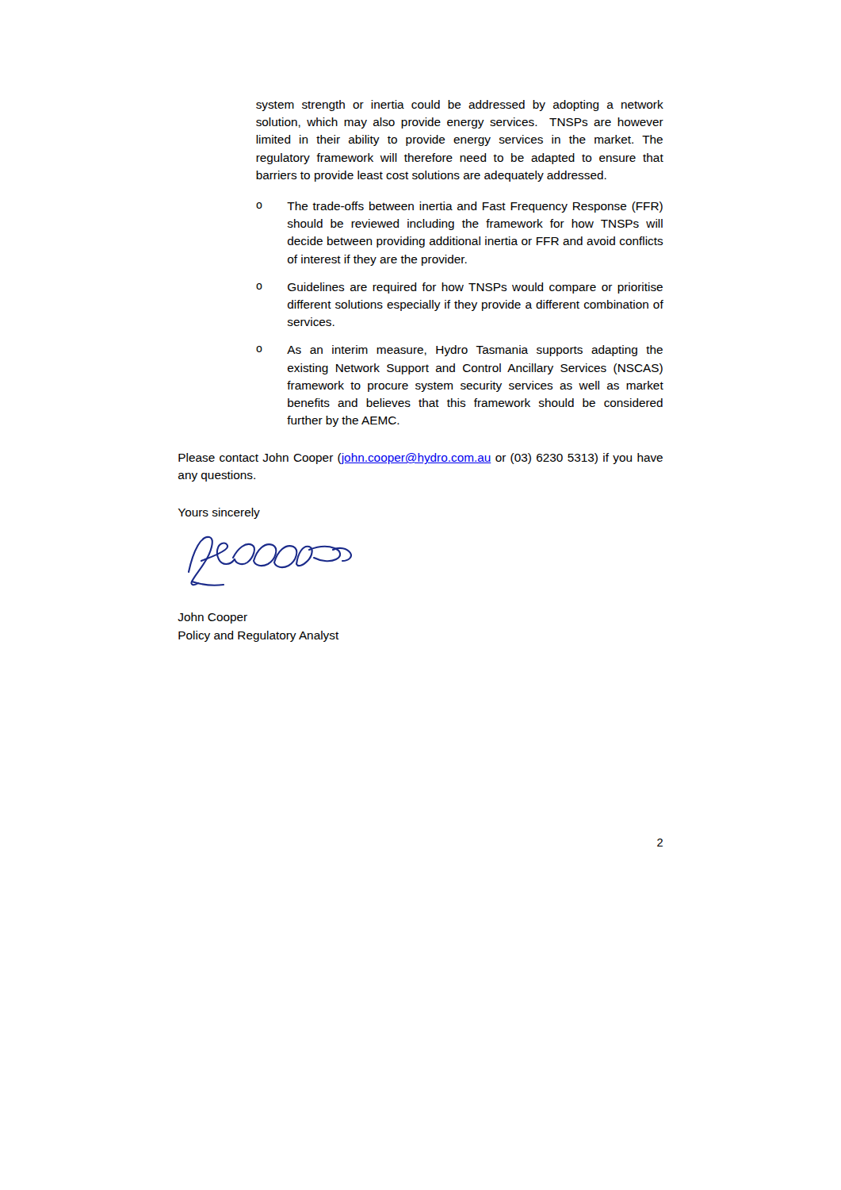system strength or inertia could be addressed by adopting a network solution, which may also provide energy services. TNSPs are however limited in their ability to provide energy services in the market. The regulatory framework will therefore need to be adapted to ensure that barriers to provide least cost solutions are adequately addressed.
The trade-offs between inertia and Fast Frequency Response (FFR) should be reviewed including the framework for how TNSPs will decide between providing additional inertia or FFR and avoid conflicts of interest if they are the provider.
Guidelines are required for how TNSPs would compare or prioritise different solutions especially if they provide a different combination of services.
As an interim measure, Hydro Tasmania supports adapting the existing Network Support and Control Ancillary Services (NSCAS) framework to procure system security services as well as market benefits and believes that this framework should be considered further by the AEMC.
Please contact John Cooper (john.cooper@hydro.com.au or (03) 6230 5313) if you have any questions.
Yours sincerely
John Cooper
Policy and Regulatory Analyst
2